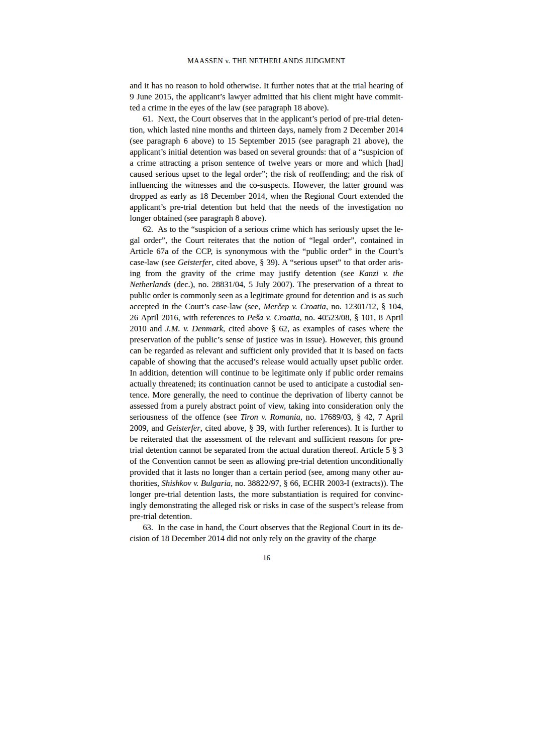MAASSEN v. THE NETHERLANDS JUDGMENT
and it has no reason to hold otherwise. It further notes that at the trial hearing of 9 June 2015, the applicant’s lawyer admitted that his client might have committed a crime in the eyes of the law (see paragraph 18 above).
61. Next, the Court observes that in the applicant’s period of pre-trial detention, which lasted nine months and thirteen days, namely from 2 December 2014 (see paragraph 6 above) to 15 September 2015 (see paragraph 21 above), the applicant’s initial detention was based on several grounds: that of a “suspicion of a crime attracting a prison sentence of twelve years or more and which [had] caused serious upset to the legal order”; the risk of reoffending; and the risk of influencing the witnesses and the co-suspects. However, the latter ground was dropped as early as 18 December 2014, when the Regional Court extended the applicant’s pre-trial detention but held that the needs of the investigation no longer obtained (see paragraph 8 above).
62. As to the “suspicion of a serious crime which has seriously upset the legal order”, the Court reiterates that the notion of “legal order”, contained in Article 67a of the CCP, is synonymous with the “public order” in the Court’s case-law (see Geisterfer, cited above, § 39). A “serious upset” to that order arising from the gravity of the crime may justify detention (see Kanzi v. the Netherlands (dec.), no. 28831/04, 5 July 2007). The preservation of a threat to public order is commonly seen as a legitimate ground for detention and is as such accepted in the Court’s case-law (see, Merčep v. Croatia, no. 12301/12, § 104, 26 April 2016, with references to Peša v. Croatia, no. 40523/08, § 101, 8 April 2010 and J.M. v. Denmark, cited above § 62, as examples of cases where the preservation of the public’s sense of justice was in issue). However, this ground can be regarded as relevant and sufficient only provided that it is based on facts capable of showing that the accused’s release would actually upset public order. In addition, detention will continue to be legitimate only if public order remains actually threatened; its continuation cannot be used to anticipate a custodial sentence. More generally, the need to continue the deprivation of liberty cannot be assessed from a purely abstract point of view, taking into consideration only the seriousness of the offence (see Tiron v. Romania, no. 17689/03, § 42, 7 April 2009, and Geisterfer, cited above, § 39, with further references). It is further to be reiterated that the assessment of the relevant and sufficient reasons for pre-trial detention cannot be separated from the actual duration thereof. Article 5 § 3 of the Convention cannot be seen as allowing pre-trial detention unconditionally provided that it lasts no longer than a certain period (see, among many other authorities, Shishkov v. Bulgaria, no. 38822/97, § 66, ECHR 2003-I (extracts)). The longer pre-trial detention lasts, the more substantiation is required for convincingly demonstrating the alleged risk or risks in case of the suspect’s release from pre-trial detention.
63. In the case in hand, the Court observes that the Regional Court in its decision of 18 December 2014 did not only rely on the gravity of the charge
16